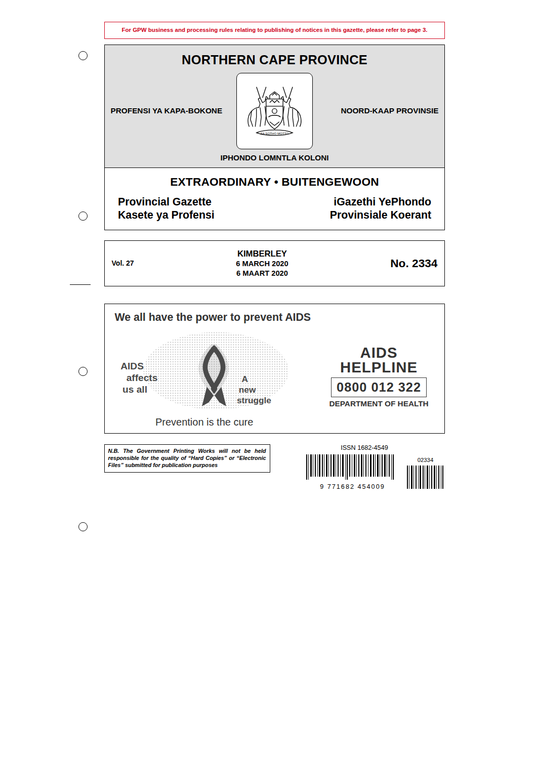For GPW business and processing rules relating to publishing of notices in this gazette, please refer to page 3.
NORTHERN CAPE PROVINCE
PROFENSI YA KAPA-BOKONE
SA SOTHO MOTTO
NOORD-KAAP PROVINSIE
IPHONDO LOMNTLA KOLONI
EXTRAORDINARY • BUITENGEWOON
Provincial Gazette
iGazethi YePhondo
Kasete ya Profensi
Provinsiale Koerant
Vol. 27
KIMBERLEY
6 MARCH 2020
6 MAART 2020
No. 2334
We all have the power to prevent AIDS
AIDS affects us all A new struggle
Prevention is the cure
AIDS
HELPLINE
0800 012 322
DEPARTMENT OF HEALTH
N.B. The Government Printing Works will not be held responsible for the quality of “Hard Copies” or “Electronic Files” submitted for publication purposes
ISSN 1682-4549
9 771682 454009
02334